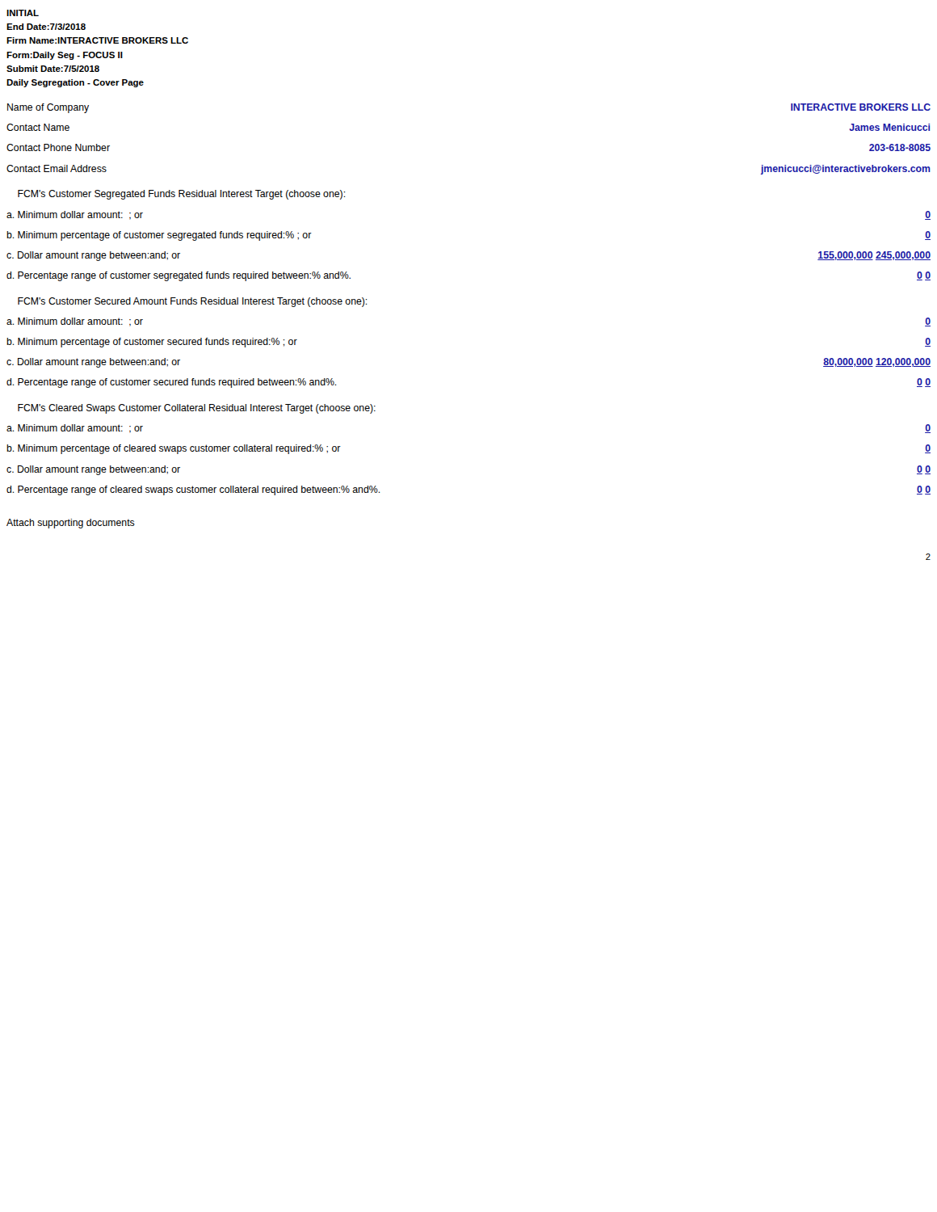INITIAL
End Date:7/3/2018
Firm Name:INTERACTIVE BROKERS LLC
Form:Daily Seg - FOCUS II
Submit Date:7/5/2018
Daily Segregation - Cover Page
| Name of Company | INTERACTIVE BROKERS LLC |
| Contact Name | James Menicucci |
| Contact Phone Number | 203-618-8085 |
| Contact Email Address | jmenicucci@interactivebrokers.com |
| FCM's Customer Segregated Funds Residual Interest Target (choose one): |
| a. Minimum dollar amount: ; or | 0 |
| b. Minimum percentage of customer segregated funds required:% ; or | 0 |
| c. Dollar amount range between:and; or | 155,000,000 245,000,000 |
| d. Percentage range of customer segregated funds required between:% and%. | 0 0 |
| FCM's Customer Secured Amount Funds Residual Interest Target (choose one): |
| a. Minimum dollar amount: ; or | 0 |
| b. Minimum percentage of customer secured funds required:% ; or | 0 |
| c. Dollar amount range between:and; or | 80,000,000 120,000,000 |
| d. Percentage range of customer secured funds required between:% and%. | 0 0 |
| FCM's Cleared Swaps Customer Collateral Residual Interest Target (choose one): |
| a. Minimum dollar amount: ; or | 0 |
| b. Minimum percentage of cleared swaps customer collateral required:% ; or | 0 |
| c. Dollar amount range between:and; or | 0 0 |
| d. Percentage range of cleared swaps customer collateral required between:% and%. | 0 0 |
Attach supporting documents
2